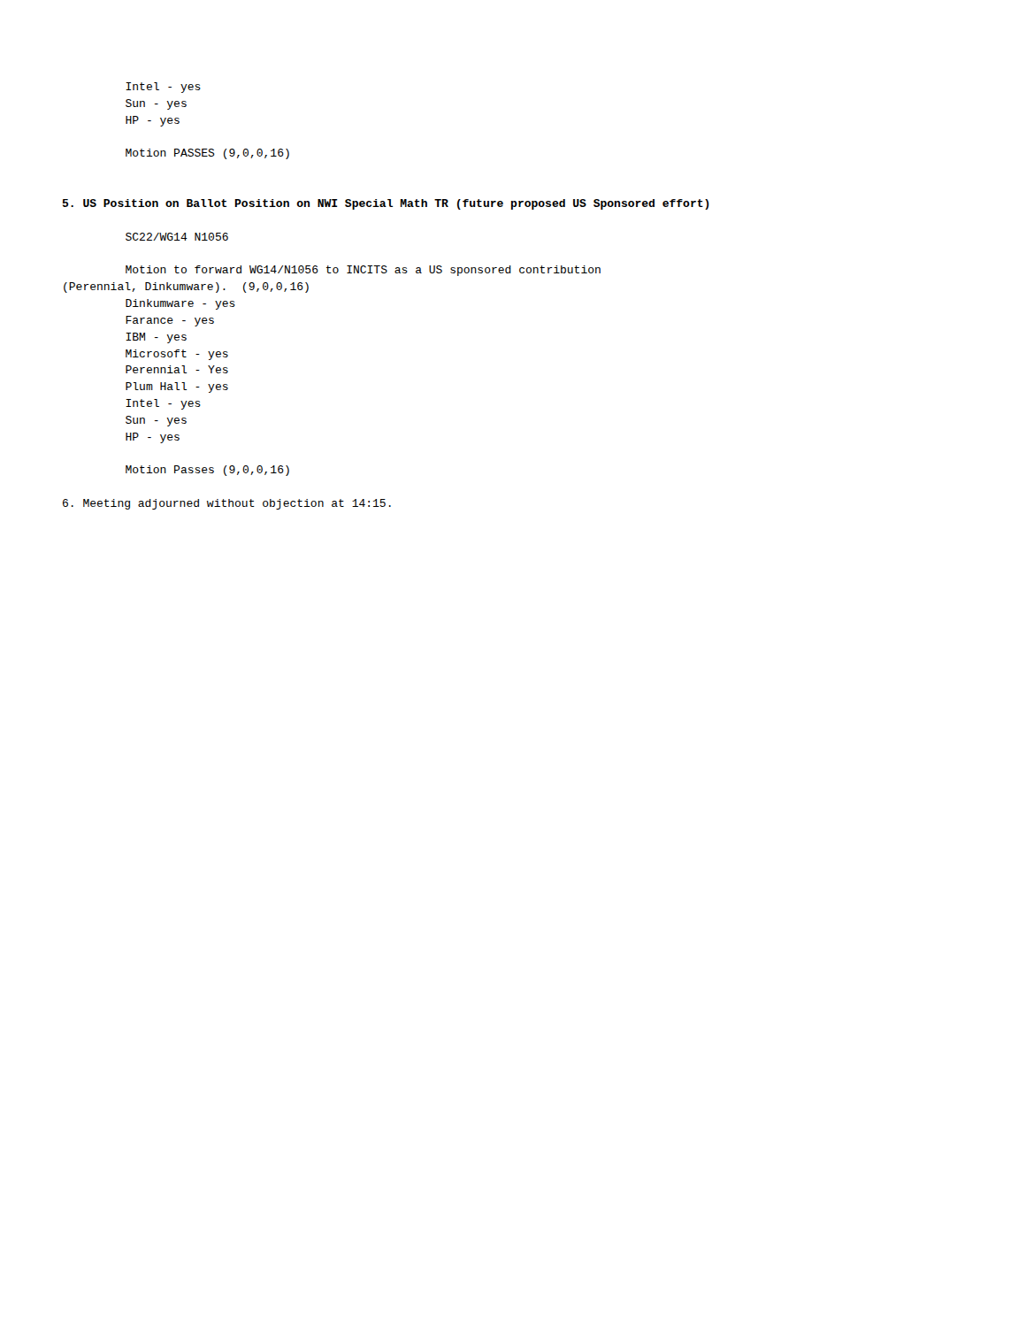Intel - yes
Sun - yes
HP - yes
Motion PASSES (9,0,0,16)
5. US Position on Ballot Position on NWI Special Math TR (future proposed US Sponsored effort)
SC22/WG14 N1056
Motion to forward WG14/N1056 to INCITS as a US sponsored contribution (Perennial, Dinkumware). (9,0,0,16)
Dinkumware - yes
Farance - yes
IBM - yes
Microsoft - yes
Perennial - Yes
Plum Hall - yes
Intel - yes
Sun - yes
HP - yes
Motion Passes (9,0,0,16)
6. Meeting adjourned without objection at 14:15.